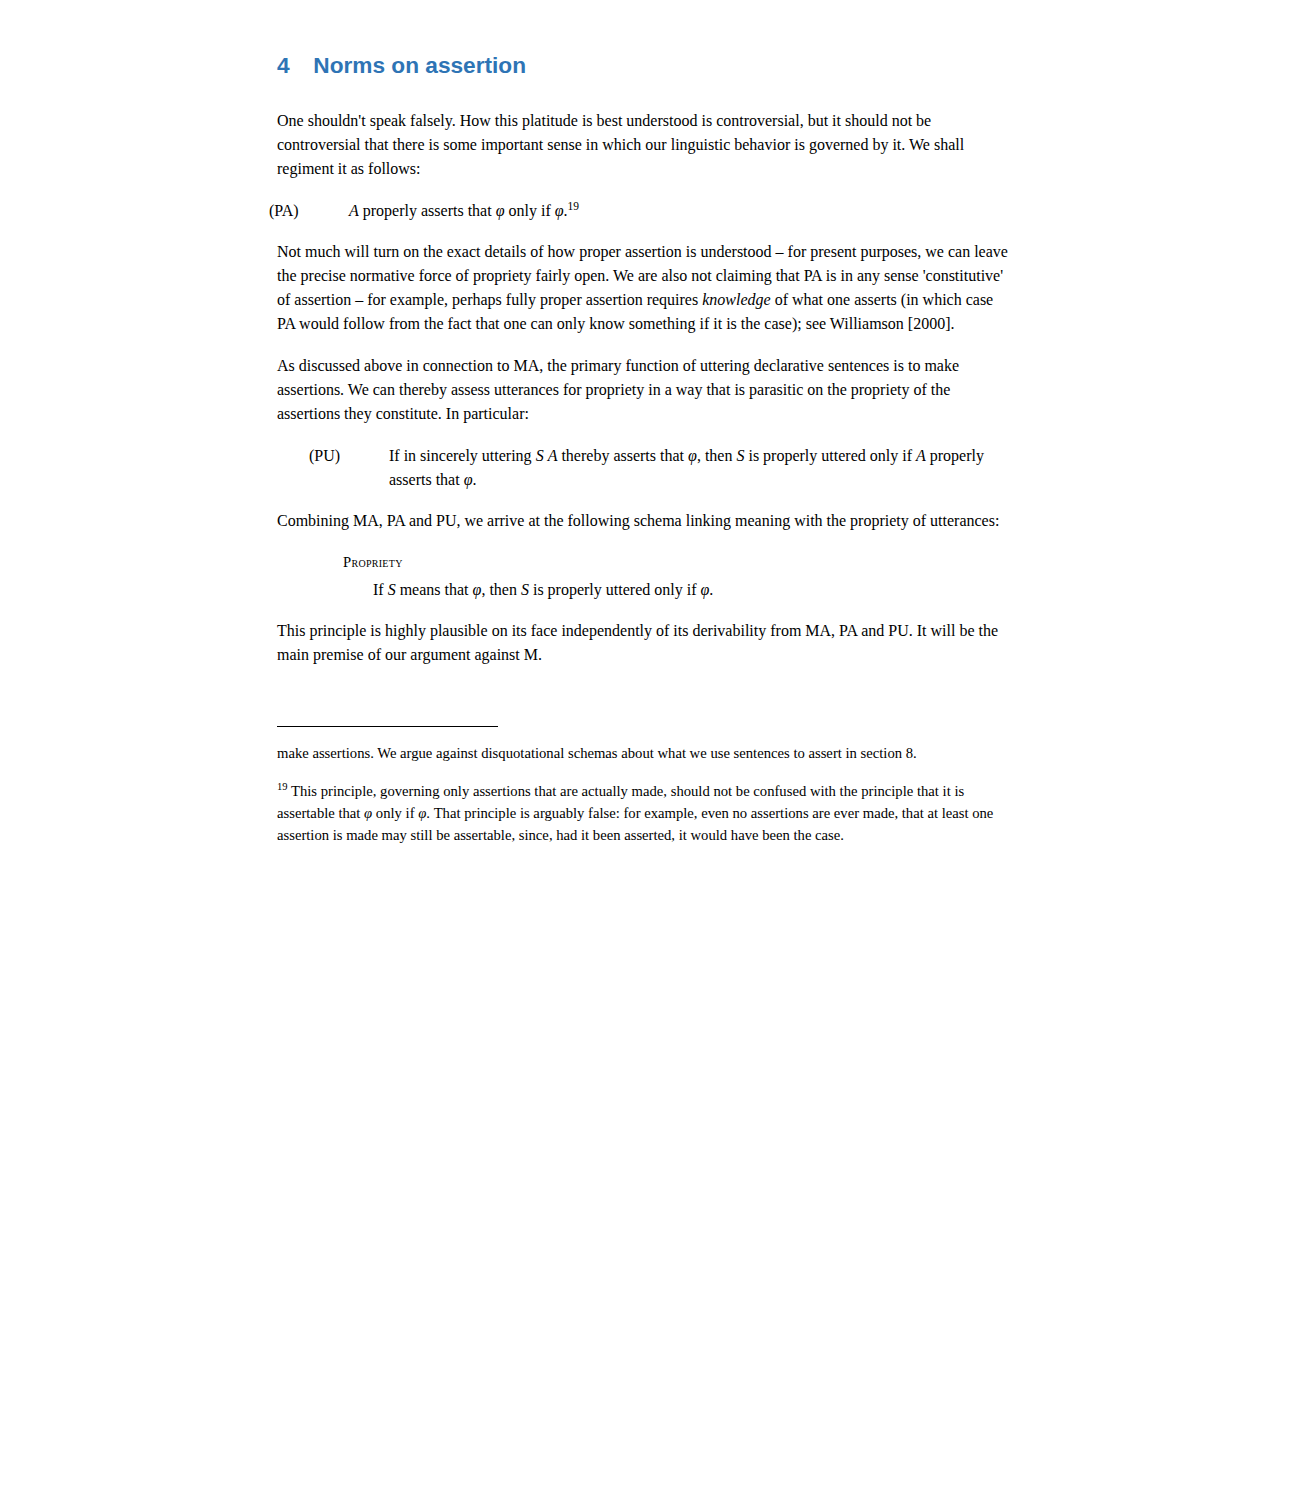4 Norms on assertion
One shouldn't speak falsely. How this platitude is best understood is controversial, but it should not be controversial that there is some important sense in which our linguistic behavior is governed by it. We shall regiment it as follows:
(PA) A properly asserts that φ only if φ.19
Not much will turn on the exact details of how proper assertion is understood – for present purposes, we can leave the precise normative force of propriety fairly open. We are also not claiming that PA is in any sense 'constitutive' of assertion – for example, perhaps fully proper assertion requires knowledge of what one asserts (in which case PA would follow from the fact that one can only know something if it is the case); see Williamson [2000].
As discussed above in connection to MA, the primary function of uttering declarative sentences is to make assertions. We can thereby assess utterances for propriety in a way that is parasitic on the propriety of the assertions they constitute. In particular:
(PU) If in sincerely uttering S A thereby asserts that φ, then S is properly uttered only if A properly asserts that φ.
Combining MA, PA and PU, we arrive at the following schema linking meaning with the propriety of utterances:
Propriety
If S means that φ, then S is properly uttered only if φ.
This principle is highly plausible on its face independently of its derivability from MA, PA and PU. It will be the main premise of our argument against M.
make assertions. We argue against disquotational schemas about what we use sentences to assert in section 8.
19 This principle, governing only assertions that are actually made, should not be confused with the principle that it is assertable that φ only if φ. That principle is arguably false: for example, even no assertions are ever made, that at least one assertion is made may still be assertable, since, had it been asserted, it would have been the case.